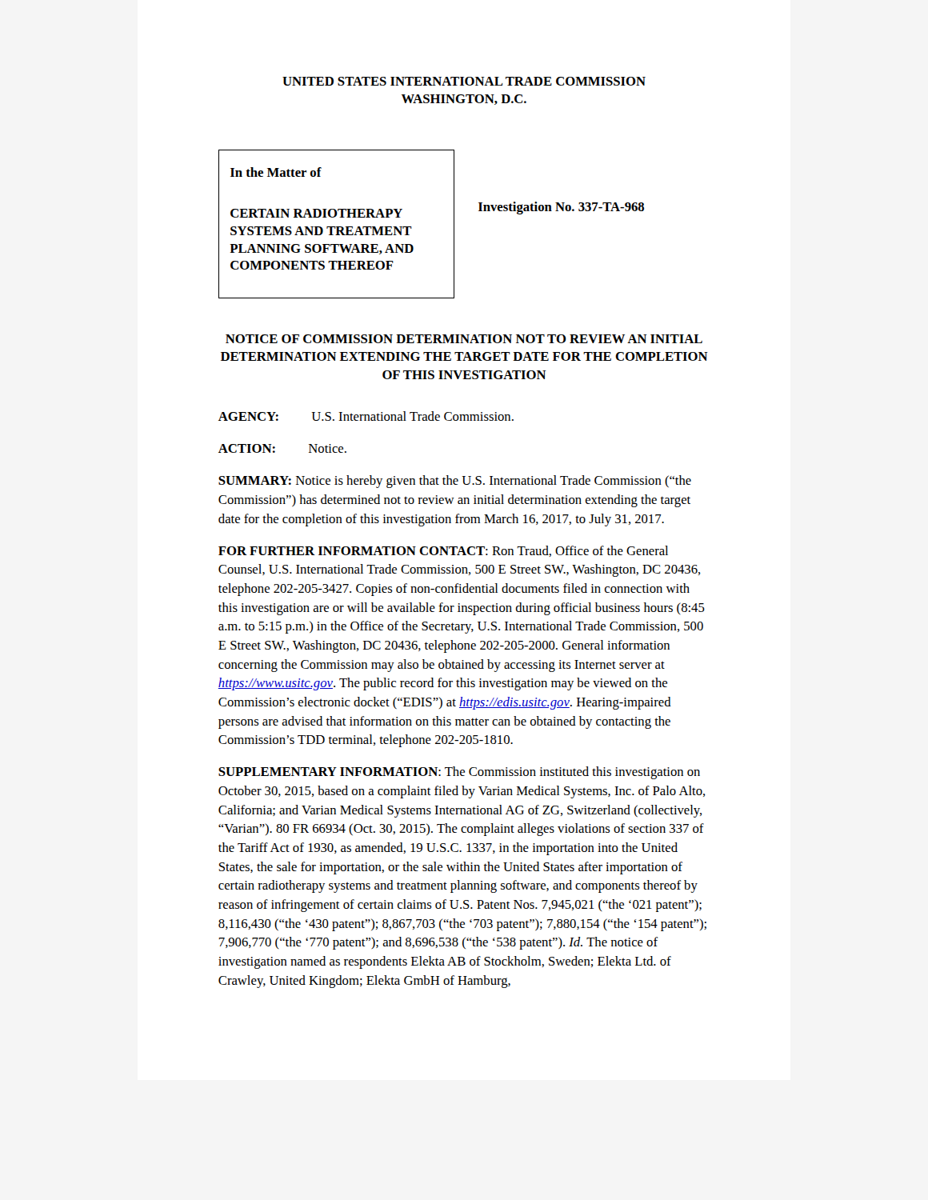United States International Trade Commission
Washington, D.C.
| In the Matter of Certain Radiotherapy Systems and Treatment Planning Software, and Components Thereof | Investigation No. 337-TA-968 |
Notice of Commission Determination Not to Review an Initial Determination Extending the Target Date for the Completion of This Investigation
AGENCY: U.S. International Trade Commission.
ACTION: Notice.
SUMMARY: Notice is hereby given that the U.S. International Trade Commission (“the Commission”) has determined not to review an initial determination extending the target date for the completion of this investigation from March 16, 2017, to July 31, 2017.
FOR FURTHER INFORMATION CONTACT: Ron Traud, Office of the General Counsel, U.S. International Trade Commission, 500 E Street SW., Washington, DC 20436, telephone 202-205-3427. Copies of non-confidential documents filed in connection with this investigation are or will be available for inspection during official business hours (8:45 a.m. to 5:15 p.m.) in the Office of the Secretary, U.S. International Trade Commission, 500 E Street SW., Washington, DC 20436, telephone 202-205-2000. General information concerning the Commission may also be obtained by accessing its Internet server at https://www.usitc.gov. The public record for this investigation may be viewed on the Commission’s electronic docket (“EDIS”) at https://edis.usitc.gov. Hearing-impaired persons are advised that information on this matter can be obtained by contacting the Commission’s TDD terminal, telephone 202-205-1810.
SUPPLEMENTARY INFORMATION: The Commission instituted this investigation on October 30, 2015, based on a complaint filed by Varian Medical Systems, Inc. of Palo Alto, California; and Varian Medical Systems International AG of ZG, Switzerland (collectively, “Varian”). 80 FR 66934 (Oct. 30, 2015). The complaint alleges violations of section 337 of the Tariff Act of 1930, as amended, 19 U.S.C. 1337, in the importation into the United States, the sale for importation, or the sale within the United States after importation of certain radiotherapy systems and treatment planning software, and components thereof by reason of infringement of certain claims of U.S. Patent Nos. 7,945,021 (“the ‘021 patent”); 8,116,430 (“the ‘430 patent”); 8,867,703 (“the ‘703 patent”); 7,880,154 (“the ‘154 patent”); 7,906,770 (“the ‘770 patent”); and 8,696,538 (“the ‘538 patent”). Id. The notice of investigation named as respondents Elekta AB of Stockholm, Sweden; Elekta Ltd. of Crawley, United Kingdom; Elekta GmbH of Hamburg,